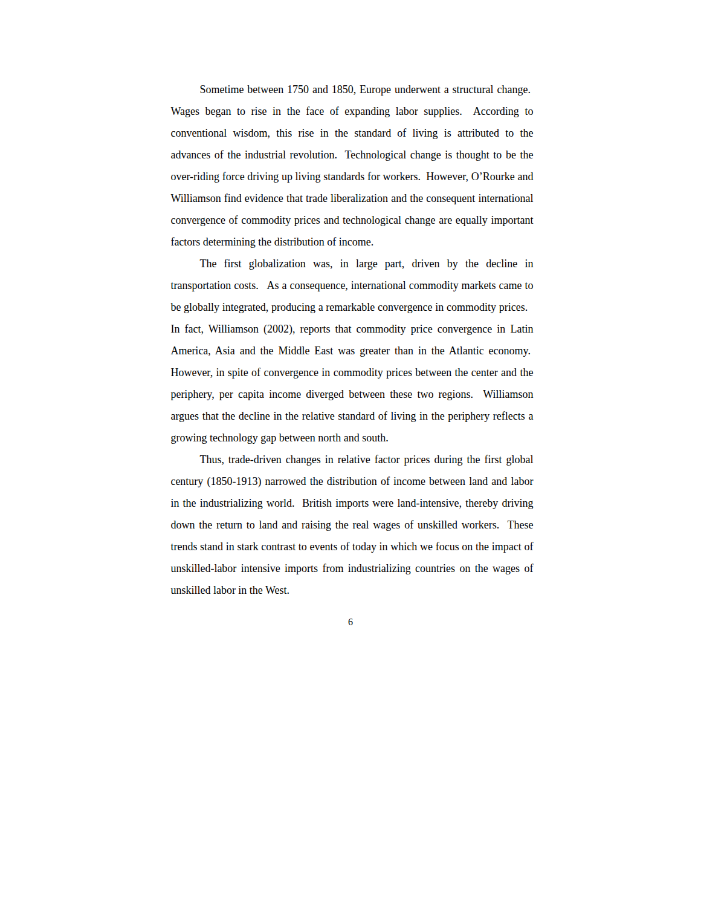Sometime between 1750 and 1850, Europe underwent a structural change. Wages began to rise in the face of expanding labor supplies. According to conventional wisdom, this rise in the standard of living is attributed to the advances of the industrial revolution. Technological change is thought to be the over-riding force driving up living standards for workers. However, O’Rourke and Williamson find evidence that trade liberalization and the consequent international convergence of commodity prices and technological change are equally important factors determining the distribution of income.
The first globalization was, in large part, driven by the decline in transportation costs. As a consequence, international commodity markets came to be globally integrated, producing a remarkable convergence in commodity prices. In fact, Williamson (2002), reports that commodity price convergence in Latin America, Asia and the Middle East was greater than in the Atlantic economy. However, in spite of convergence in commodity prices between the center and the periphery, per capita income diverged between these two regions. Williamson argues that the decline in the relative standard of living in the periphery reflects a growing technology gap between north and south.
Thus, trade-driven changes in relative factor prices during the first global century (1850-1913) narrowed the distribution of income between land and labor in the industrializing world. British imports were land-intensive, thereby driving down the return to land and raising the real wages of unskilled workers. These trends stand in stark contrast to events of today in which we focus on the impact of unskilled-labor intensive imports from industrializing countries on the wages of unskilled labor in the West.
6